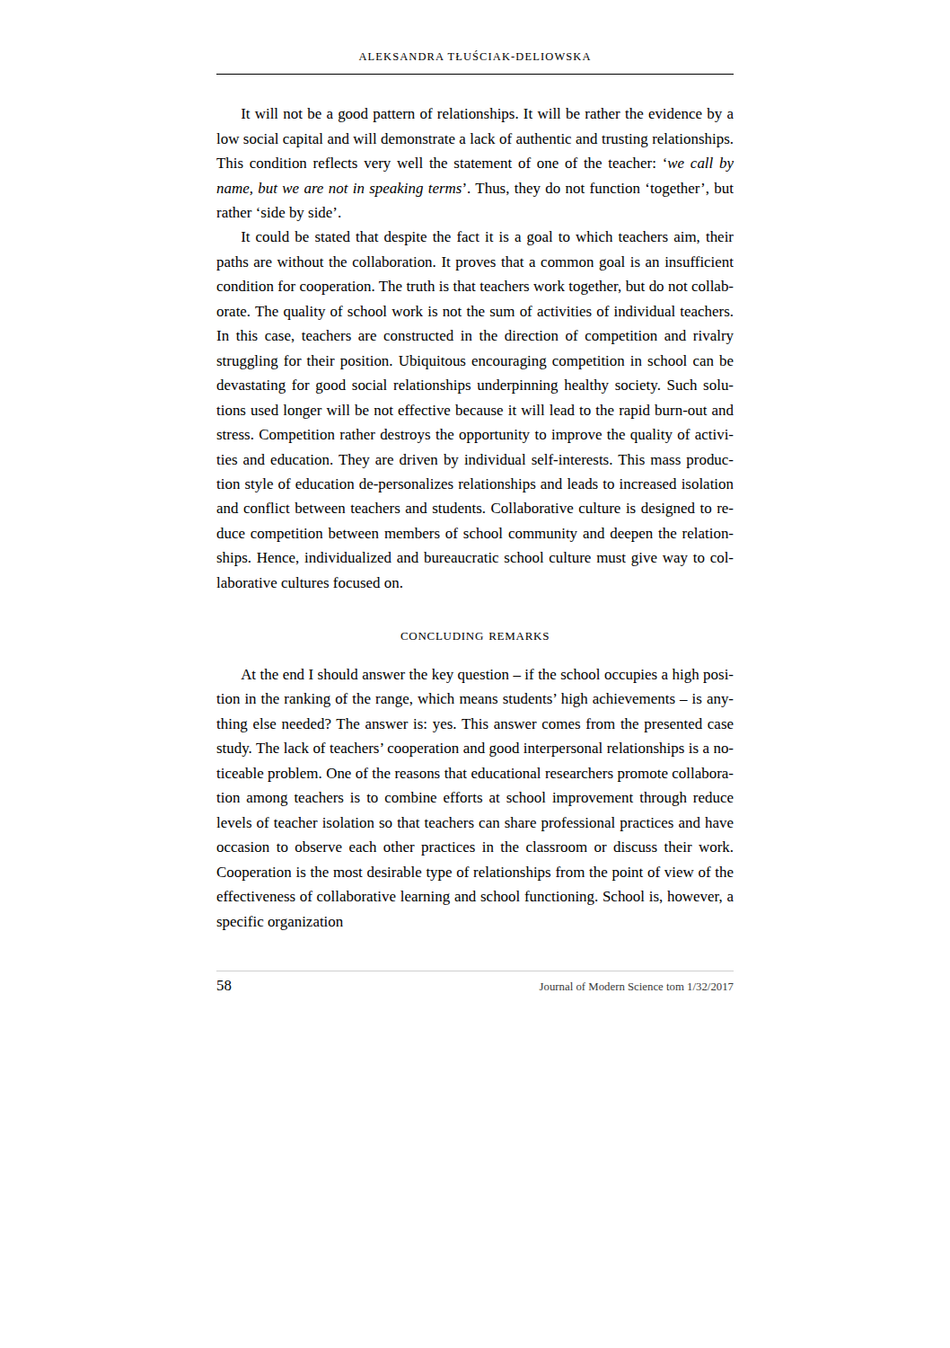Aleksandra Tłuściak-Deliowska
It will not be a good pattern of relationships. It will be rather the evidence by a low social capital and will demonstrate a lack of authentic and trusting relationships. This condition reflects very well the statement of one of the teacher: ‘we call by name, but we are not in speaking terms’. Thus, they do not function ‘together’, but rather ‘side by side’.
It could be stated that despite the fact it is a goal to which teachers aim, their paths are without the collaboration. It proves that a common goal is an insufficient condition for cooperation. The truth is that teachers work together, but do not collaborate. The quality of school work is not the sum of activities of individual teachers. In this case, teachers are constructed in the direction of competition and rivalry struggling for their position. Ubiquitous encouraging competition in school can be devastating for good social relationships underpinning healthy society. Such solutions used longer will be not effective because it will lead to the rapid burn-out and stress. Competition rather destroys the opportunity to improve the quality of activities and education. They are driven by individual self-interests. This mass production style of education de-personalizes relationships and leads to increased isolation and conflict between teachers and students. Collaborative culture is designed to reduce competition between members of school community and deepen the relationships. Hence, individualized and bureaucratic school culture must give way to collaborative cultures focused on.
Concluding remarks
At the end I should answer the key question – if the school occupies a high position in the ranking of the range, which means students’ high achievements – is anything else needed? The answer is: yes. This answer comes from the presented case study. The lack of teachers’ cooperation and good interpersonal relationships is a noticeable problem. One of the reasons that educational researchers promote collaboration among teachers is to combine efforts at school improvement through reduce levels of teacher isolation so that teachers can share professional practices and have occasion to observe each other practices in the classroom or discuss their work. Cooperation is the most desirable type of relationships from the point of view of the effectiveness of collaborative learning and school functioning. School is, however, a specific organization
58 Journal of Modern Science tom 1/32/2017